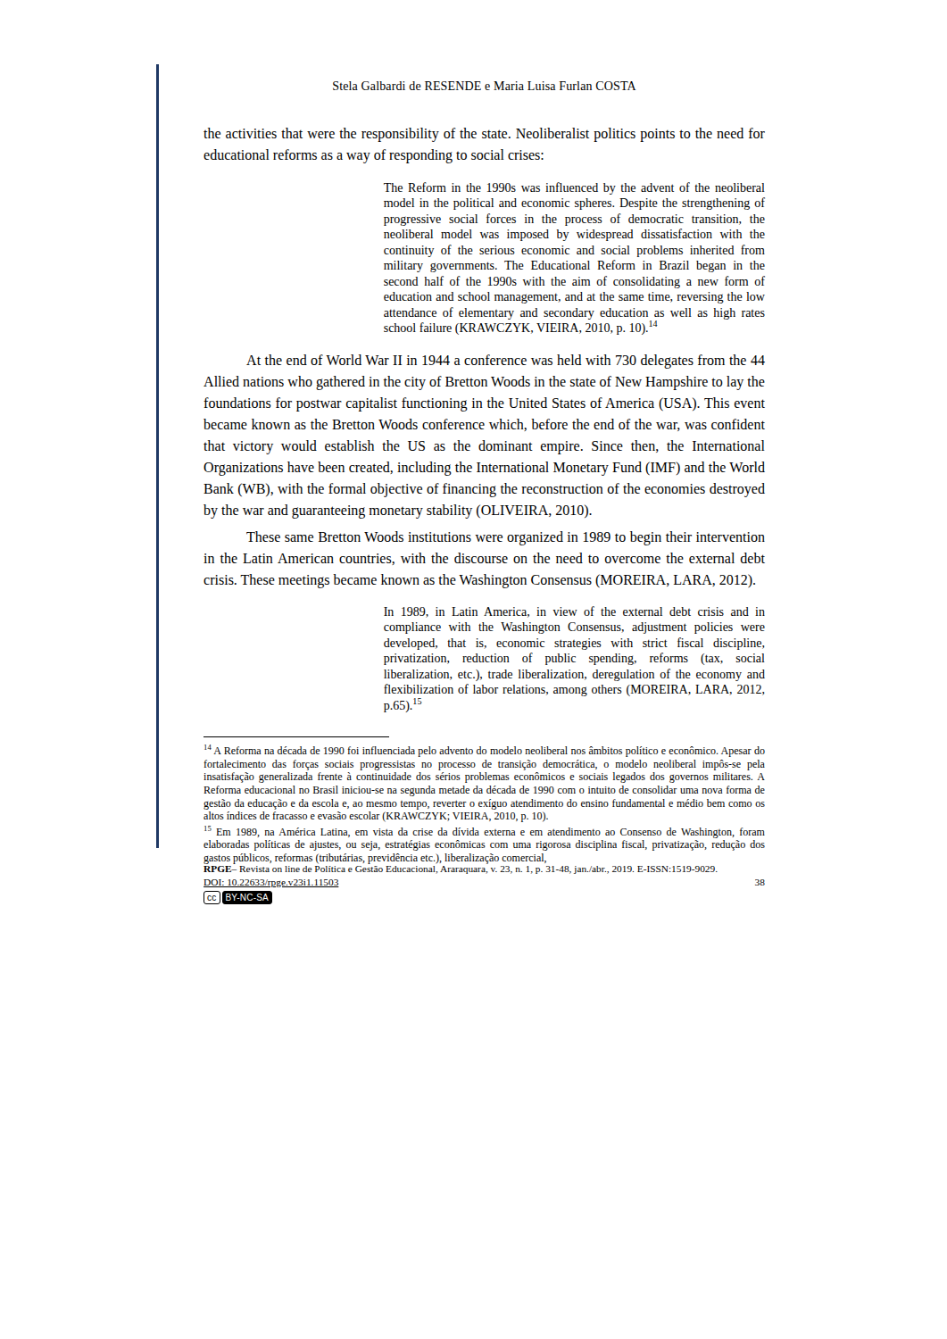Stela Galbardi de RESENDE e Maria Luisa Furlan COSTA
the activities that were the responsibility of the state. Neoliberalist politics points to the need for educational reforms as a way of responding to social crises:
The Reform in the 1990s was influenced by the advent of the neoliberal model in the political and economic spheres. Despite the strengthening of progressive social forces in the process of democratic transition, the neoliberal model was imposed by widespread dissatisfaction with the continuity of the serious economic and social problems inherited from military governments. The Educational Reform in Brazil began in the second half of the 1990s with the aim of consolidating a new form of education and school management, and at the same time, reversing the low attendance of elementary and secondary education as well as high rates school failure (KRAWCZYK, VIEIRA, 2010, p. 10).14
At the end of World War II in 1944 a conference was held with 730 delegates from the 44 Allied nations who gathered in the city of Bretton Woods in the state of New Hampshire to lay the foundations for postwar capitalist functioning in the United States of America (USA). This event became known as the Bretton Woods conference which, before the end of the war, was confident that victory would establish the US as the dominant empire. Since then, the International Organizations have been created, including the International Monetary Fund (IMF) and the World Bank (WB), with the formal objective of financing the reconstruction of the economies destroyed by the war and guaranteeing monetary stability (OLIVEIRA, 2010).
These same Bretton Woods institutions were organized in 1989 to begin their intervention in the Latin American countries, with the discourse on the need to overcome the external debt crisis. These meetings became known as the Washington Consensus (MOREIRA, LARA, 2012).
In 1989, in Latin America, in view of the external debt crisis and in compliance with the Washington Consensus, adjustment policies were developed, that is, economic strategies with strict fiscal discipline, privatization, reduction of public spending, reforms (tax, social liberalization, etc.), trade liberalization, deregulation of the economy and flexibilization of labor relations, among others (MOREIRA, LARA, 2012, p.65).15
14 A Reforma na década de 1990 foi influenciada pelo advento do modelo neoliberal nos âmbitos político e econômico. Apesar do fortalecimento das forças sociais progressistas no processo de transição democrática, o modelo neoliberal impôs-se pela insatisfação generalizada frente à continuidade dos sérios problemas econômicos e sociais legados dos governos militares. A Reforma educacional no Brasil iniciou-se na segunda metade da década de 1990 com o intuito de consolidar uma nova forma de gestão da educação e da escola e, ao mesmo tempo, reverter o exíguo atendimento do ensino fundamental e médio bem como os altos índices de fracasso e evasão escolar (KRAWCZYK; VIEIRA, 2010, p. 10).
15 Em 1989, na América Latina, em vista da crise da dívida externa e em atendimento ao Consenso de Washington, foram elaboradas políticas de ajustes, ou seja, estratégias econômicas com uma rigorosa disciplina fiscal, privatização, redução dos gastos públicos, reformas (tributárias, previdência etc.), liberalização comercial,
RPGE– Revista on line de Política e Gestão Educacional, Araraquara, v. 23, n. 1, p. 31-48, jan./abr., 2019. E-ISSN:1519-9029.
DOI: 10.22633/rpge.v23i1.1150338
cc BY-NC-SA